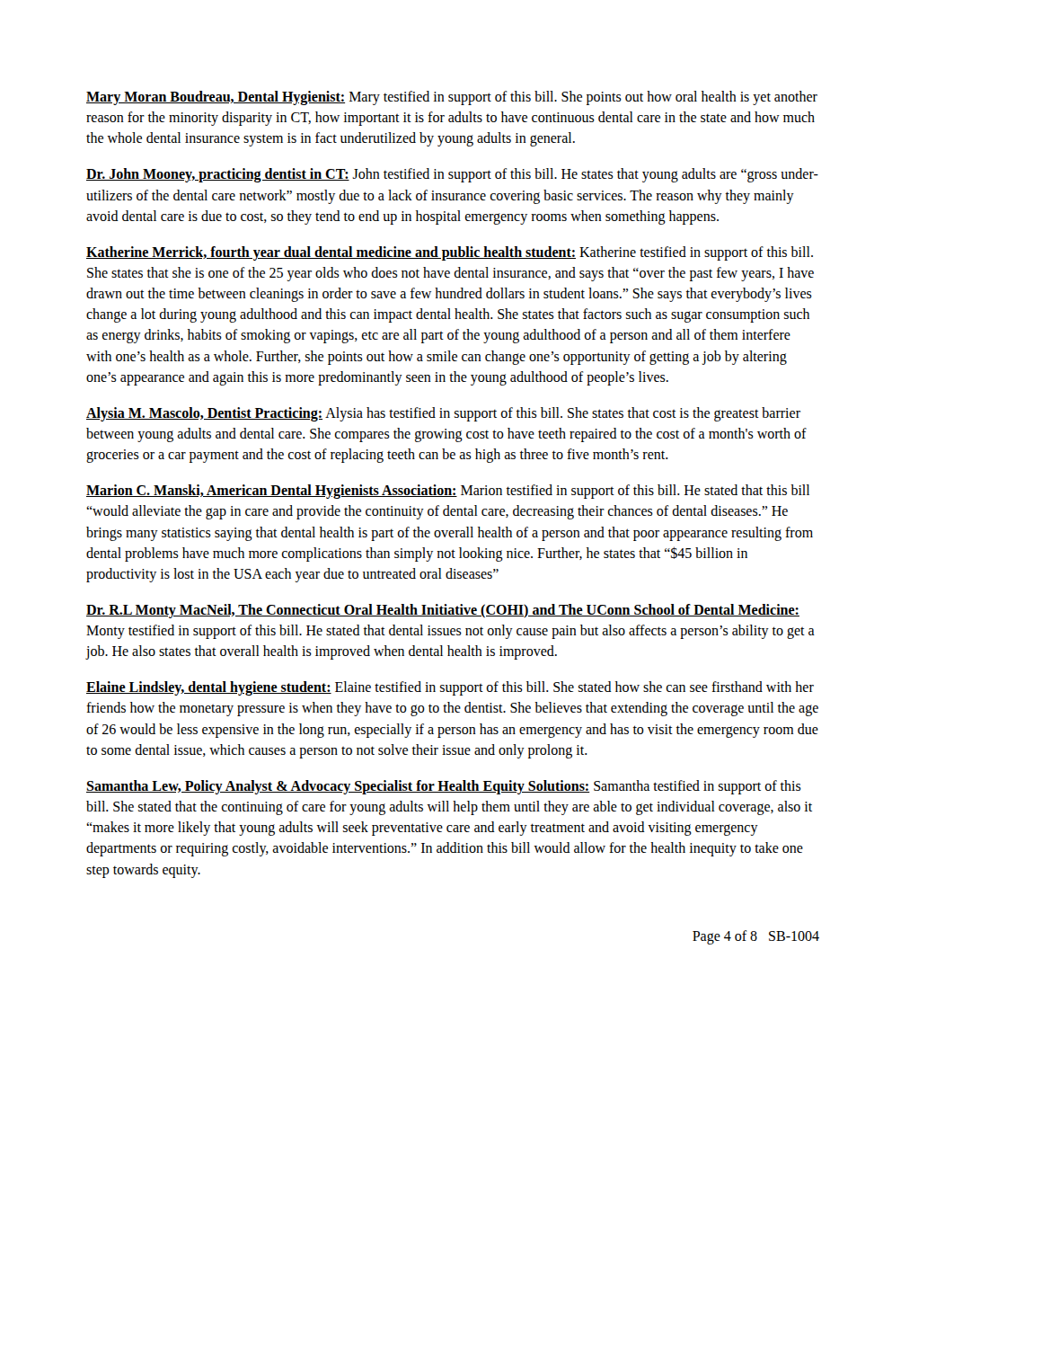Mary Moran Boudreau, Dental Hygienist: Mary testified in support of this bill. She points out how oral health is yet another reason for the minority disparity in CT, how important it is for adults to have continuous dental care in the state and how much the whole dental insurance system is in fact underutilized by young adults in general.
Dr. John Mooney, practicing dentist in CT: John testified in support of this bill. He states that young adults are “gross under-utilizers of the dental care network” mostly due to a lack of insurance covering basic services. The reason why they mainly avoid dental care is due to cost, so they tend to end up in hospital emergency rooms when something happens.
Katherine Merrick, fourth year dual dental medicine and public health student: Katherine testified in support of this bill. She states that she is one of the 25 year olds who does not have dental insurance, and says that “over the past few years, I have drawn out the time between cleanings in order to save a few hundred dollars in student loans.” She says that everybody’s lives change a lot during young adulthood and this can impact dental health. She states that factors such as sugar consumption such as energy drinks, habits of smoking or vapings, etc are all part of the young adulthood of a person and all of them interfere with one’s health as a whole. Further, she points out how a smile can change one’s opportunity of getting a job by altering one’s appearance and again this is more predominantly seen in the young adulthood of people’s lives.
Alysia M. Mascolo, Dentist Practicing: Alysia has testified in support of this bill. She states that cost is the greatest barrier between young adults and dental care. She compares the growing cost to have teeth repaired to the cost of a month's worth of groceries or a car payment and the cost of replacing teeth can be as high as three to five month’s rent.
Marion C. Manski, American Dental Hygienists Association: Marion testified in support of this bill. He stated that this bill “would alleviate the gap in care and provide the continuity of dental care, decreasing their chances of dental diseases.” He brings many statistics saying that dental health is part of the overall health of a person and that poor appearance resulting from dental problems have much more complications than simply not looking nice. Further, he states that “$45 billion in productivity is lost in the USA each year due to untreated oral diseases”
Dr. R.L Monty MacNeil, The Connecticut Oral Health Initiative (COHI) and The UConn School of Dental Medicine: Monty testified in support of this bill. He stated that dental issues not only cause pain but also affects a person’s ability to get a job. He also states that overall health is improved when dental health is improved.
Elaine Lindsley, dental hygiene student: Elaine testified in support of this bill. She stated how she can see firsthand with her friends how the monetary pressure is when they have to go to the dentist. She believes that extending the coverage until the age of 26 would be less expensive in the long run, especially if a person has an emergency and has to visit the emergency room due to some dental issue, which causes a person to not solve their issue and only prolong it.
Samantha Lew, Policy Analyst & Advocacy Specialist for Health Equity Solutions: Samantha testified in support of this bill. She stated that the continuing of care for young adults will help them until they are able to get individual coverage, also it “makes it more likely that young adults will seek preventative care and early treatment and avoid visiting emergency departments or requiring costly, avoidable interventions.” In addition this bill would allow for the health inequity to take one step towards equity.
Page 4 of 8 SB-1004